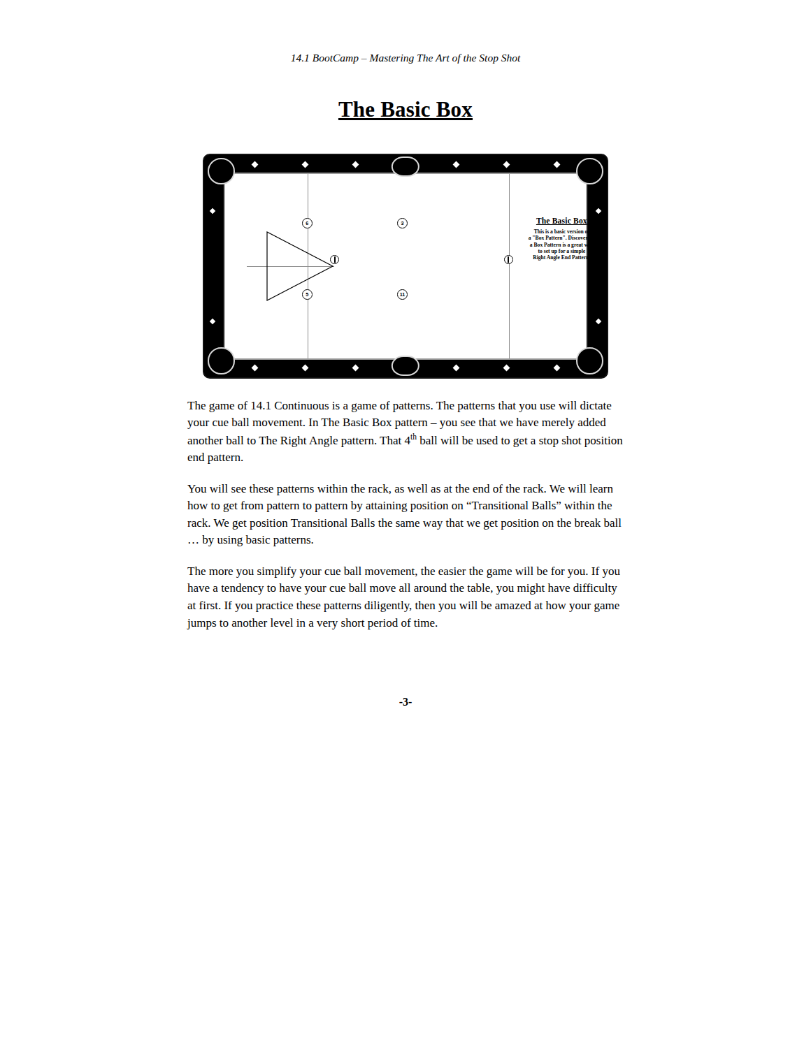14.1 BootCamp – Mastering The Art of the Stop Shot
The Basic Box
DEAD STROKE UNIVERSITY
DEAD STROKE UNIVERSITY
6
3
5
11
The Basic Box
This is a basic version of
a "Box Pattern". Discovering
a Box Pattern is a great way
to set up for a simple
Right Angle End Pattern.
The game of 14.1 Continuous is a game of patterns. The patterns that you use will dictate your cue ball movement. In The Basic Box pattern – you see that we have merely added another ball to The Right Angle pattern. That 4th ball will be used to get a stop shot position end pattern.
You will see these patterns within the rack, as well as at the end of the rack. We will learn how to get from pattern to pattern by attaining position on “Transitional Balls” within the rack. We get position Transitional Balls the same way that we get position on the break ball … by using basic patterns.
The more you simplify your cue ball movement, the easier the game will be for you. If you have a tendency to have your cue ball move all around the table, you might have difficulty at first. If you practice these patterns diligently, then you will be amazed at how your game jumps to another level in a very short period of time.
-3-